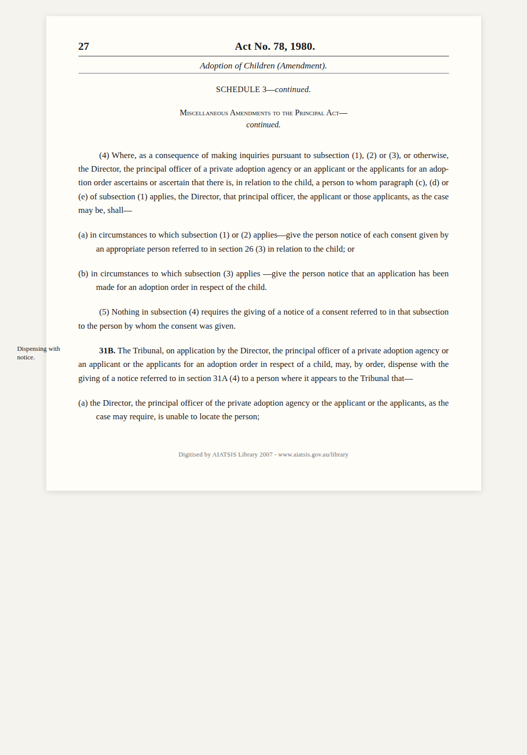27
Act No. 78, 1980.
Adoption of Children (Amendment).
SCHEDULE 3—continued.
Miscellaneous Amendments to the Principal Act— continued.
(4) Where, as a consequence of making inquiries pursuant to subsection (1), (2) or (3), or otherwise, the Director, the principal officer of a private adoption agency or an applicant or the applicants for an adoption order ascertains or ascertain that there is, in relation to the child, a person to whom paragraph (c), (d) or (e) of subsection (1) applies, the Director, that principal officer, the applicant or those applicants, as the case may be, shall—
(a) in circumstances to which subsection (1) or (2) applies—give the person notice of each consent given by an appropriate person referred to in section 26 (3) in relation to the child; or
(b) in circumstances to which subsection (3) applies —give the person notice that an application has been made for an adoption order in respect of the child.
(5) Nothing in subsection (4) requires the giving of a notice of a consent referred to in that subsection to the person by whom the consent was given.
Dispensing with notice.
31B. The Tribunal, on application by the Director, the principal officer of a private adoption agency or an applicant or the applicants for an adoption order in respect of a child, may, by order, dispense with the giving of a notice referred to in section 31A (4) to a person where it appears to the Tribunal that—
(a) the Director, the principal officer of the private adoption agency or the applicant or the applicants, as the case may require, is unable to locate the person;
Digitised by AIATSIS Library 2007 - www.aiatsis.gov.au/library